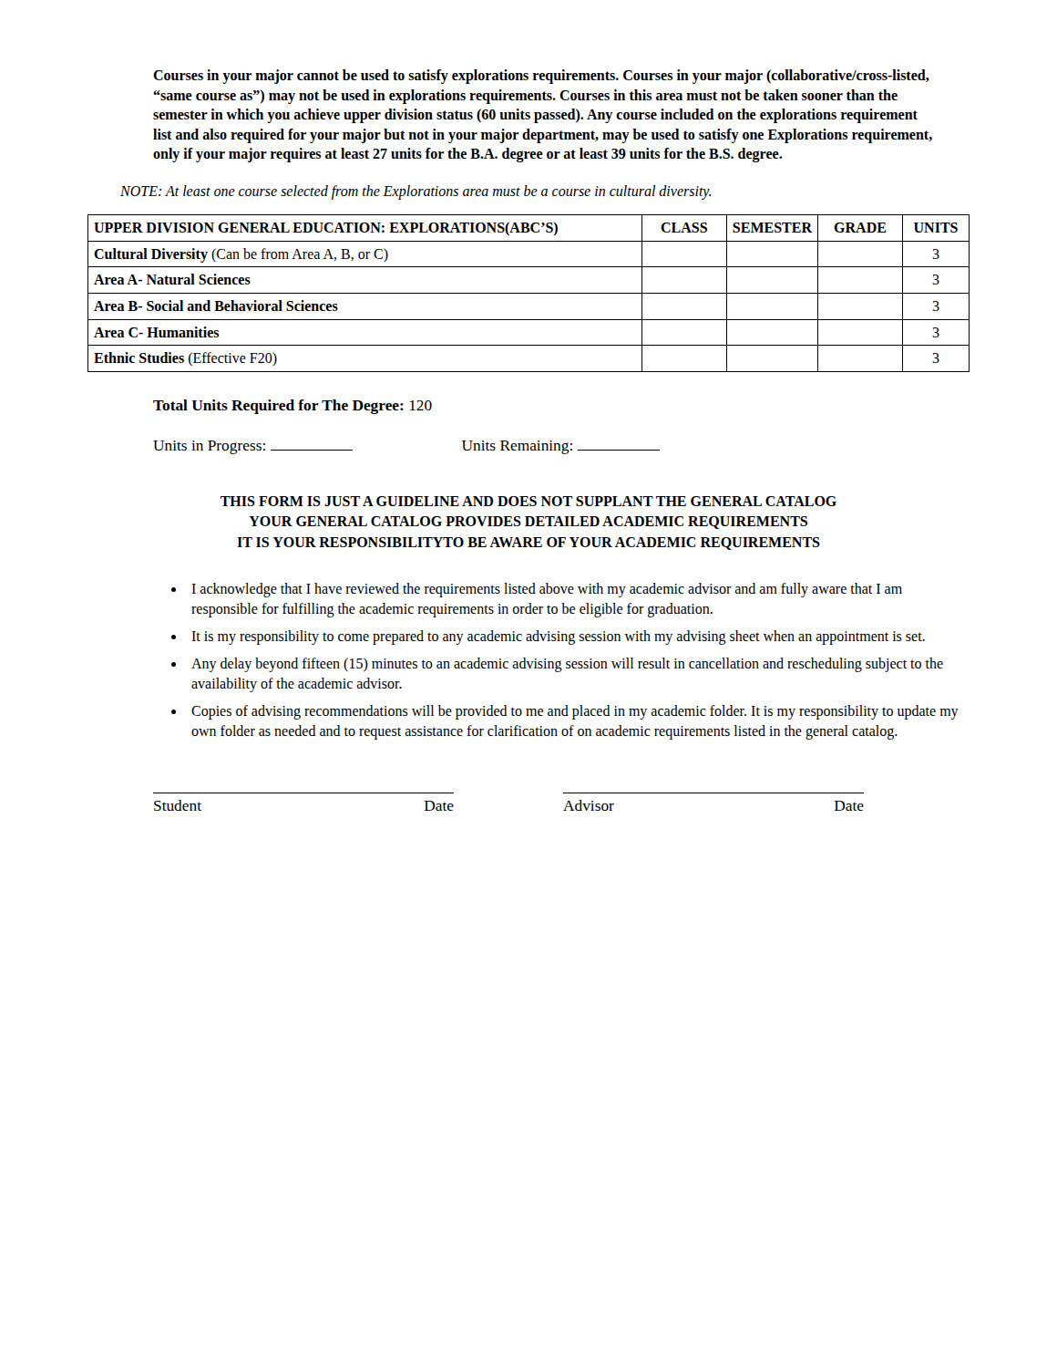Courses in your major cannot be used to satisfy explorations requirements. Courses in your major (collaborative/cross-listed, “same course as”) may not be used in explorations requirements. Courses in this area must not be taken sooner than the semester in which you achieve upper division status (60 units passed). Any course included on the explorations requirement list and also required for your major but not in your major department, may be used to satisfy one Explorations requirement, only if your major requires at least 27 units for the B.A. degree or at least 39 units for the B.S. degree.
NOTE: At least one course selected from the Explorations area must be a course in cultural diversity.
| UPPER DIVISION GENERAL EDUCATION: EXPLORATIONS(ABC’S) | CLASS | SEMESTER | GRADE | UNITS |
| --- | --- | --- | --- | --- |
| Cultural Diversity (Can be from Area A, B, or C) | | | | 3 |
| Area A- Natural Sciences | | | | 3 |
| Area B- Social and Behavioral Sciences | | | | 3 |
| Area C- Humanities | | | | 3 |
| Ethnic Studies (Effective F20) | | | | 3 |
Total Units Required for The Degree: 120
Units in Progress: Units Remaining:
THIS FORM IS JUST A GUIDELINE AND DOES NOT SUPPLANT THE GENERAL CATALOG
YOUR GENERAL CATALOG PROVIDES DETAILED ACADEMIC REQUIREMENTS
IT IS YOUR RESPONSIBILITYTO BE AWARE OF YOUR ACADEMIC REQUIREMENTS
I acknowledge that I have reviewed the requirements listed above with my academic advisor and am fully aware that I am responsible for fulfilling the academic requirements in order to be eligible for graduation.
It is my responsibility to come prepared to any academic advising session with my advising sheet when an appointment is set.
Any delay beyond fifteen (15) minutes to an academic advising session will result in cancellation and rescheduling subject to the availability of the academic advisor.
Copies of advising recommendations will be provided to me and placed in my academic folder. It is my responsibility to update my own folder as needed and to request assistance for clarification of on academic requirements listed in the general catalog.
Student Date
Advisor Date